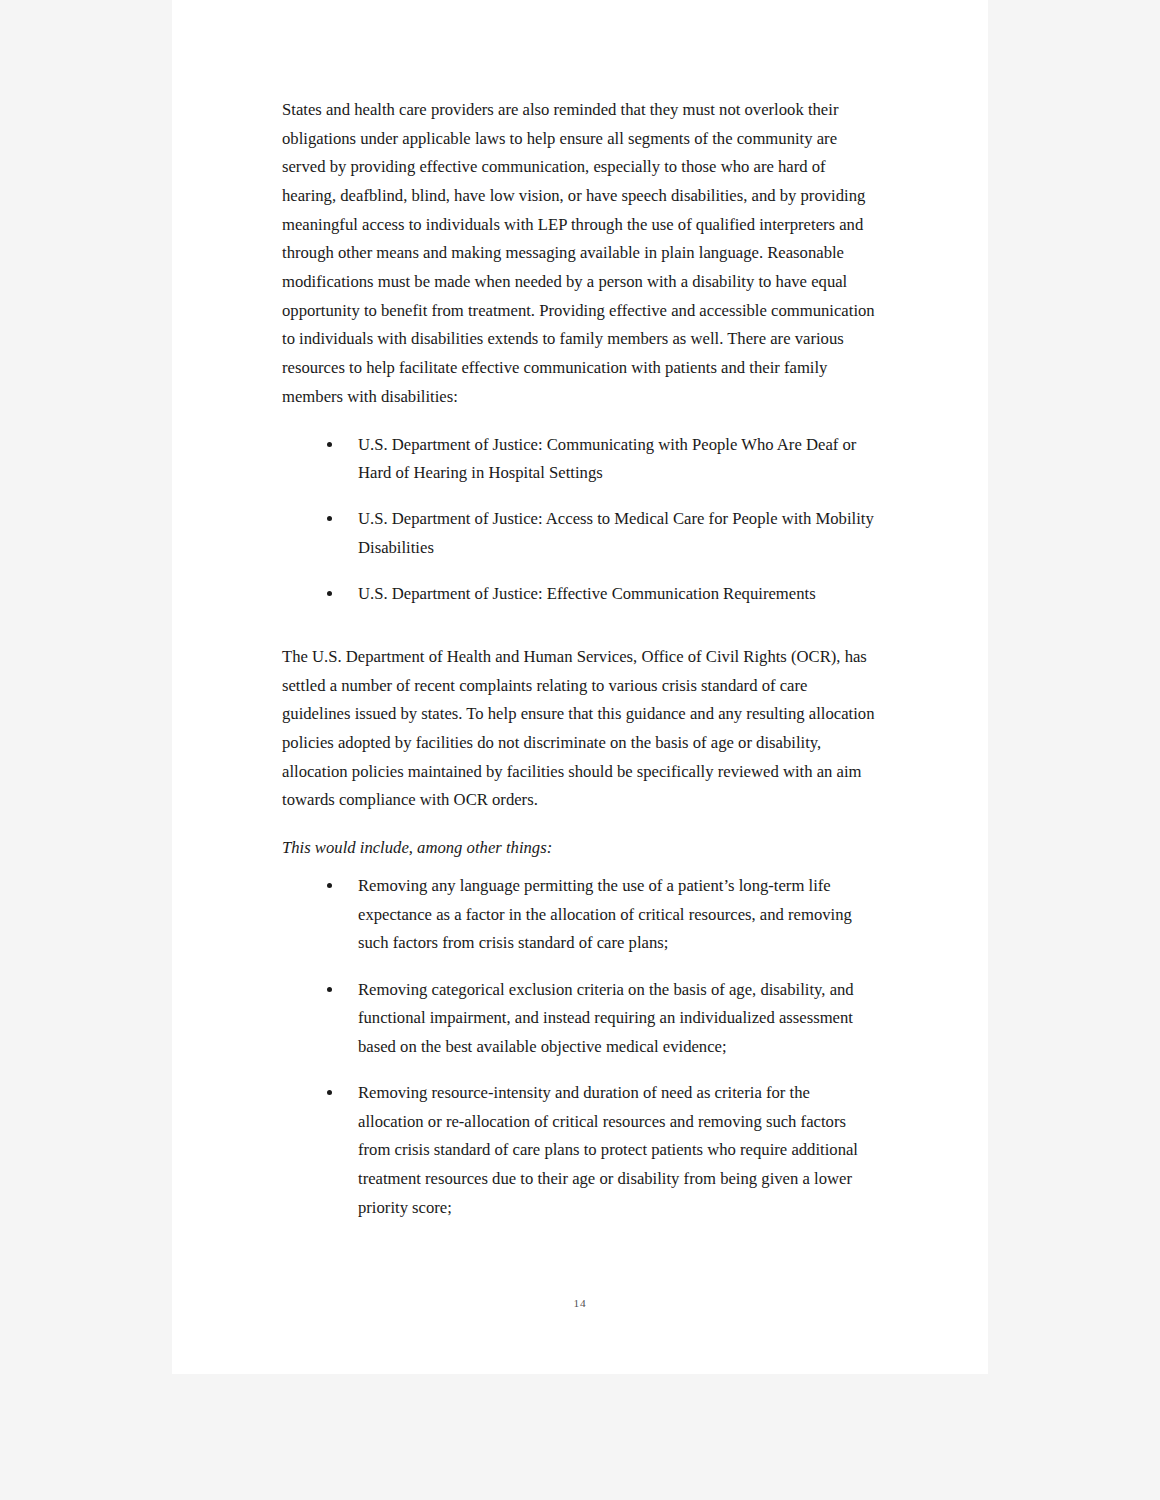States and health care providers are also reminded that they must not overlook their obligations under applicable laws to help ensure all segments of the community are served by providing effective communication, especially to those who are hard of hearing, deafblind, blind, have low vision, or have speech disabilities, and by providing meaningful access to individuals with LEP through the use of qualified interpreters and through other means and making messaging available in plain language. Reasonable modifications must be made when needed by a person with a disability to have equal opportunity to benefit from treatment. Providing effective and accessible communication to individuals with disabilities extends to family members as well. There are various resources to help facilitate effective communication with patients and their family members with disabilities:
U.S. Department of Justice: Communicating with People Who Are Deaf or Hard of Hearing in Hospital Settings
U.S. Department of Justice: Access to Medical Care for People with Mobility Disabilities
U.S. Department of Justice: Effective Communication Requirements
The U.S. Department of Health and Human Services, Office of Civil Rights (OCR), has settled a number of recent complaints relating to various crisis standard of care guidelines issued by states. To help ensure that this guidance and any resulting allocation policies adopted by facilities do not discriminate on the basis of age or disability, allocation policies maintained by facilities should be specifically reviewed with an aim towards compliance with OCR orders.
This would include, among other things:
Removing any language permitting the use of a patient’s long-term life expectance as a factor in the allocation of critical resources, and removing such factors from crisis standard of care plans;
Removing categorical exclusion criteria on the basis of age, disability, and functional impairment, and instead requiring an individualized assessment based on the best available objective medical evidence;
Removing resource-intensity and duration of need as criteria for the allocation or re-allocation of critical resources and removing such factors from crisis standard of care plans to protect patients who require additional treatment resources due to their age or disability from being given a lower priority score;
14